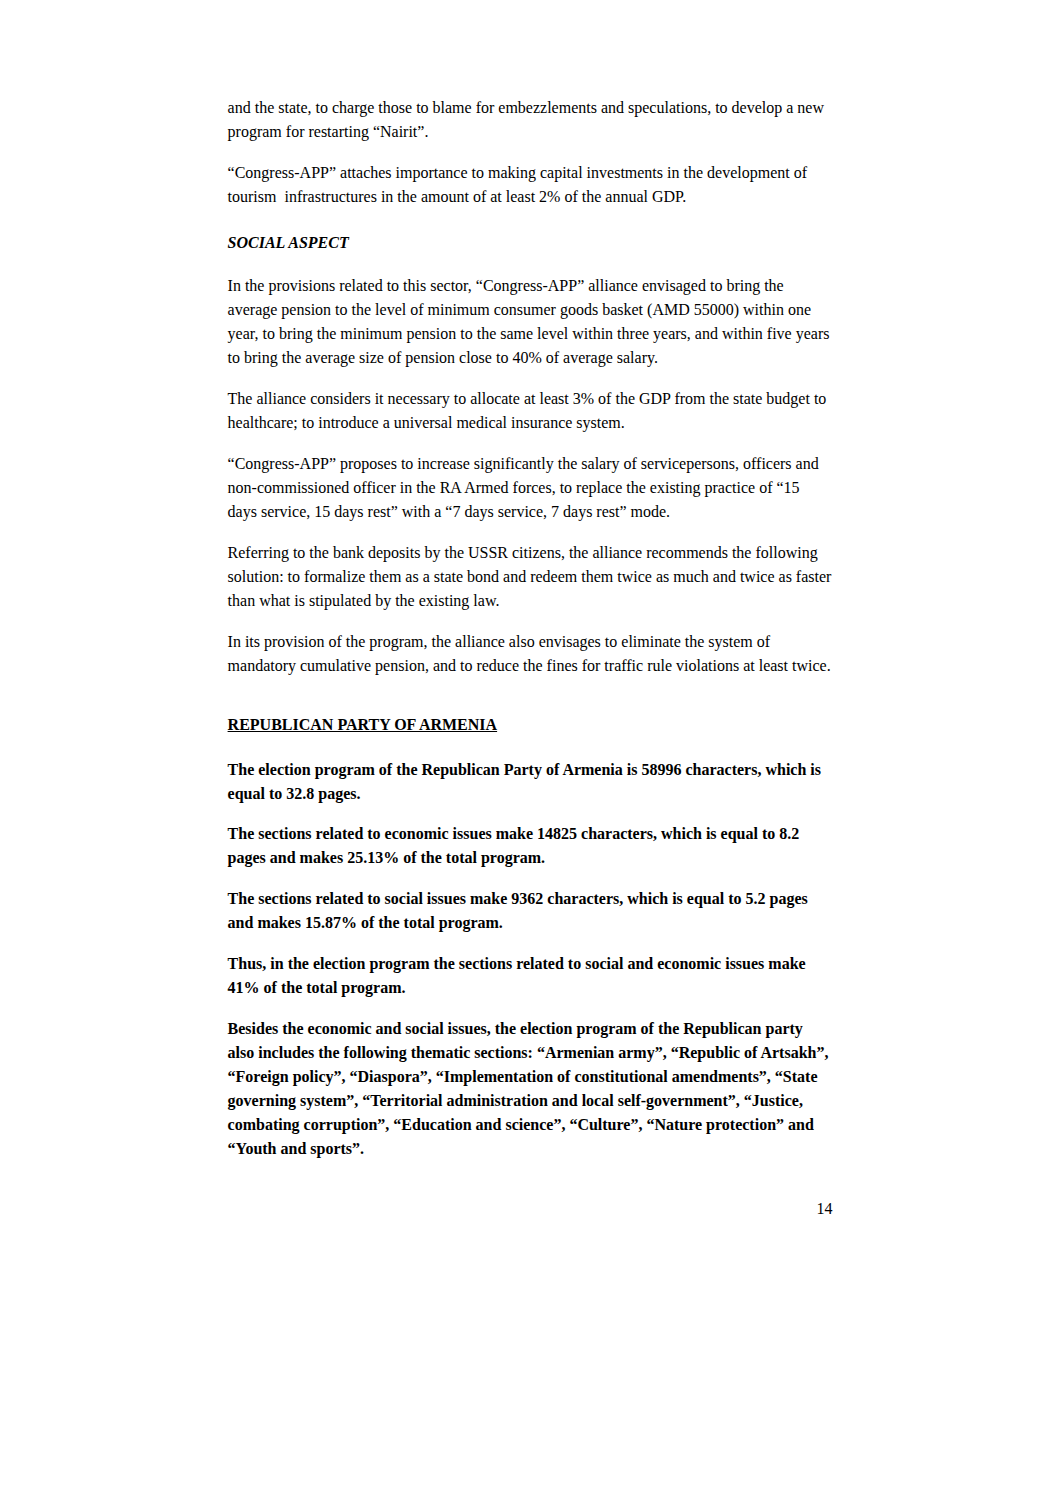and the state, to charge those to blame for embezzlements and speculations, to develop a new program for restarting “Nairit”.
“Congress-APP” attaches importance to making capital investments in the development of tourism infrastructures in the amount of at least 2% of the annual GDP.
SOCIAL ASPECT
In the provisions related to this sector, “Congress-APP” alliance envisaged to bring the average pension to the level of minimum consumer goods basket (AMD 55000) within one year, to bring the minimum pension to the same level within three years, and within five years to bring the average size of pension close to 40% of average salary.
The alliance considers it necessary to allocate at least 3% of the GDP from the state budget to healthcare; to introduce a universal medical insurance system.
“Congress-APP” proposes to increase significantly the salary of servicepersons, officers and non-commissioned officer in the RA Armed forces, to replace the existing practice of “15 days service, 15 days rest” with a “7 days service, 7 days rest” mode.
Referring to the bank deposits by the USSR citizens, the alliance recommends the following solution: to formalize them as a state bond and redeem them twice as much and twice as faster than what is stipulated by the existing law.
In its provision of the program, the alliance also envisages to eliminate the system of mandatory cumulative pension, and to reduce the fines for traffic rule violations at least twice.
REPUBLICAN PARTY OF ARMENIA
The election program of the Republican Party of Armenia is 58996 characters, which is equal to 32.8 pages.
The sections related to economic issues make 14825 characters, which is equal to 8.2 pages and makes 25.13% of the total program.
The sections related to social issues make 9362 characters, which is equal to 5.2 pages and makes 15.87% of the total program.
Thus, in the election program the sections related to social and economic issues make 41% of the total program.
Besides the economic and social issues, the election program of the Republican party also includes the following thematic sections: “Armenian army”, “Republic of Artsakh”, “Foreign policy”, “Diaspora”, “Implementation of constitutional amendments”, “State governing system”, “Territorial administration and local self-government”, “Justice, combating corruption”, “Education and science”, “Culture”, “Nature protection” and “Youth and sports”.
14